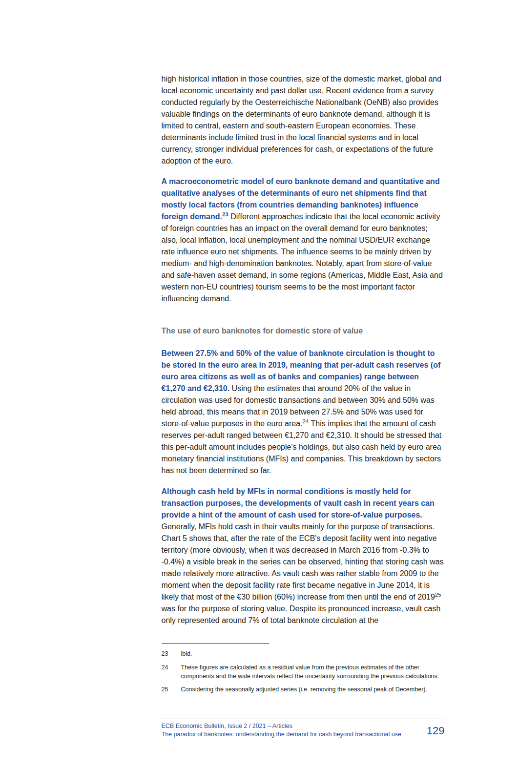high historical inflation in those countries, size of the domestic market, global and local economic uncertainty and past dollar use. Recent evidence from a survey conducted regularly by the Oesterreichische Nationalbank (OeNB) also provides valuable findings on the determinants of euro banknote demand, although it is limited to central, eastern and south-eastern European economies. These determinants include limited trust in the local financial systems and in local currency, stronger individual preferences for cash, or expectations of the future adoption of the euro.
A macroeconometric model of euro banknote demand and quantitative and qualitative analyses of the determinants of euro net shipments find that mostly local factors (from countries demanding banknotes) influence foreign demand.23 Different approaches indicate that the local economic activity of foreign countries has an impact on the overall demand for euro banknotes; also, local inflation, local unemployment and the nominal USD/EUR exchange rate influence euro net shipments. The influence seems to be mainly driven by medium- and high-denomination banknotes. Notably, apart from store-of-value and safe-haven asset demand, in some regions (Americas, Middle East, Asia and western non-EU countries) tourism seems to be the most important factor influencing demand.
The use of euro banknotes for domestic store of value
Between 27.5% and 50% of the value of banknote circulation is thought to be stored in the euro area in 2019, meaning that per-adult cash reserves (of euro area citizens as well as of banks and companies) range between €1,270 and €2,310. Using the estimates that around 20% of the value in circulation was used for domestic transactions and between 30% and 50% was held abroad, this means that in 2019 between 27.5% and 50% was used for store-of-value purposes in the euro area.24 This implies that the amount of cash reserves per-adult ranged between €1,270 and €2,310. It should be stressed that this per-adult amount includes people's holdings, but also cash held by euro area monetary financial institutions (MFIs) and companies. This breakdown by sectors has not been determined so far.
Although cash held by MFIs in normal conditions is mostly held for transaction purposes, the developments of vault cash in recent years can provide a hint of the amount of cash used for store-of-value purposes. Generally, MFIs hold cash in their vaults mainly for the purpose of transactions. Chart 5 shows that, after the rate of the ECB's deposit facility went into negative territory (more obviously, when it was decreased in March 2016 from -0.3% to -0.4%) a visible break in the series can be observed, hinting that storing cash was made relatively more attractive. As vault cash was rather stable from 2009 to the moment when the deposit facility rate first became negative in June 2014, it is likely that most of the €30 billion (60%) increase from then until the end of 201925 was for the purpose of storing value. Despite its pronounced increase, vault cash only represented around 7% of total banknote circulation at the
23
ibid.
24
These figures are calculated as a residual value from the previous estimates of the other components and the wide intervals reflect the uncertainty surrounding the previous calculations.
25
Considering the seasonally adjusted series (i.e. removing the seasonal peak of December).
ECB Economic Bulletin, Issue 2 / 2021 – Articles
The paradox of banknotes: understanding the demand for cash beyond transactional use
129